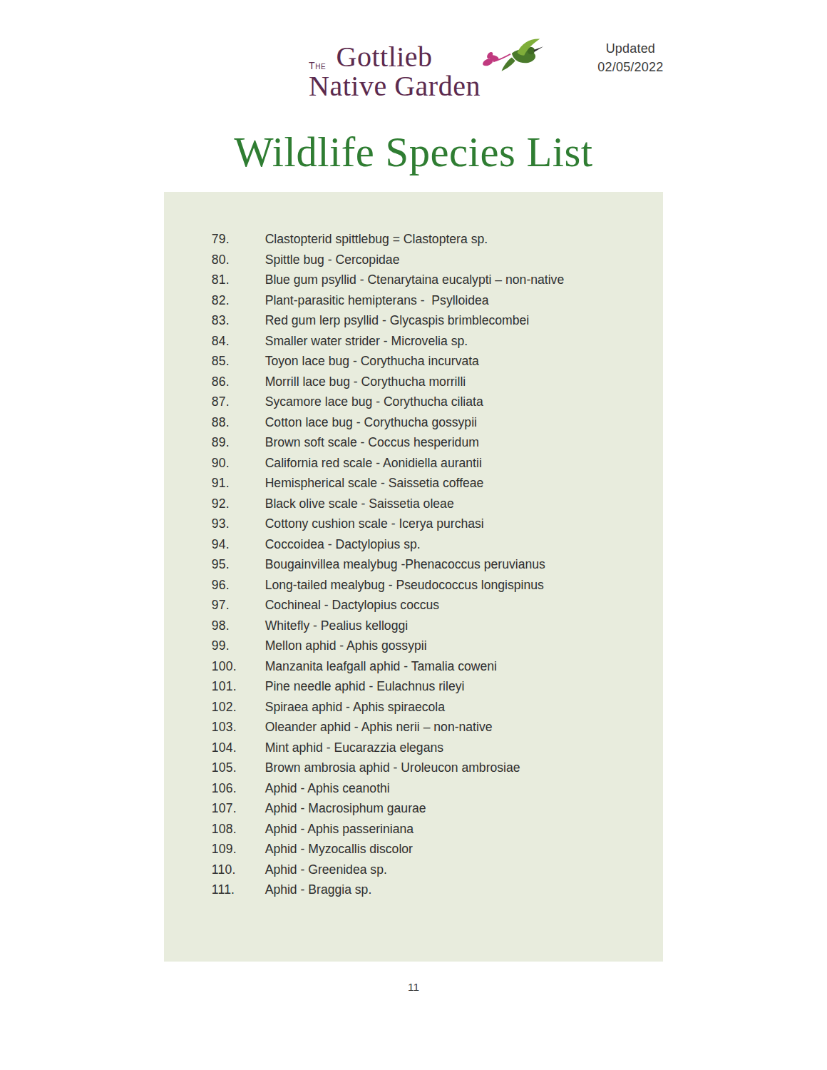Updated
02/05/2022
The
Gottlieb
Native Garden
Wildlife Species List
79. Clastopterid spittlebug = Clastoptera sp.
80. Spittle bug - Cercopidae
81. Blue gum psyllid - Ctenarytaina eucalypti – non-native
82. Plant-parasitic hemipterans - Psylloidea
83. Red gum lerp psyllid - Glycaspis brimblecombei
84. Smaller water strider - Microvelia sp.
85. Toyon lace bug - Corythucha incurvata
86. Morrill lace bug - Corythucha morrilli
87. Sycamore lace bug - Corythucha ciliata
88. Cotton lace bug - Corythucha gossypii
89. Brown soft scale - Coccus hesperidum
90. California red scale - Aonidiella aurantii
91. Hemispherical scale - Saissetia coffeae
92. Black olive scale - Saissetia oleae
93. Cottony cushion scale - Icerya purchasi
94. Coccoidea - Dactylopius sp.
95. Bougainvillea mealybug -Phenacoccus peruvianus
96. Long-tailed mealybug - Pseudococcus longispinus
97. Cochineal - Dactylopius coccus
98. Whitefly - Pealius kelloggi
99. Mellon aphid - Aphis gossypii
100. Manzanita leafgall aphid - Tamalia coweni
101. Pine needle aphid - Eulachnus rileyi
102. Spiraea aphid - Aphis spiraecola
103. Oleander aphid - Aphis nerii – non-native
104. Mint aphid - Eucarazzia elegans
105. Brown ambrosia aphid - Uroleucon ambrosiae
106. Aphid - Aphis ceanothi
107. Aphid - Macrosiphum gaurae
108. Aphid - Aphis passeriniana
109. Aphid - Myzocallis discolor
110. Aphid - Greenidea sp.
111. Aphid - Braggia sp.
11